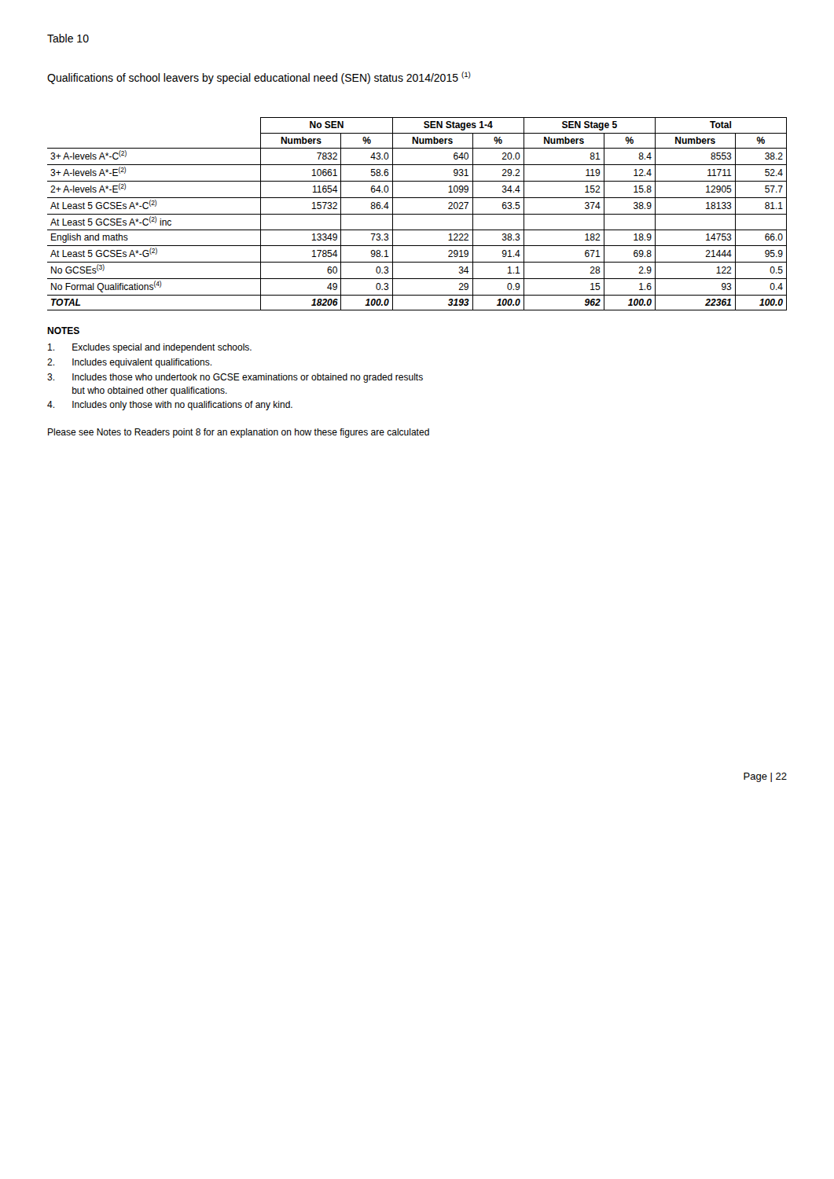Table 10
Qualifications of school leavers by special educational need (SEN) status 2014/2015 (1)
| | No SEN | SEN Stages 1-4 | SEN Stage 5 | Total |
| --- | --- | --- | --- | --- |
| Numbers | % | Numbers | % | Numbers | % | Numbers | % |
| 3+ A-levels A*-C (2) | 7832 | 43.0 | 640 | 20.0 | 81 | 8.4 | 8553 | 38.2 |
| 3+ A-levels A*-E (2) | 10661 | 58.6 | 931 | 29.2 | 119 | 12.4 | 11711 | 52.4 |
| 2+ A-levels A*-E (2) | 11654 | 64.0 | 1099 | 34.4 | 152 | 15.8 | 12905 | 57.7 |
| At Least 5 GCSEs A*-C (2) | 15732 | 86.4 | 2027 | 63.5 | 374 | 38.9 | 18133 | 81.1 |
| At Least 5 GCSEs A*-C (2) inc | | | | | | | | |
| English and maths | 13349 | 73.3 | 1222 | 38.3 | 182 | 18.9 | 14753 | 66.0 |
| At Least 5 GCSEs A*-G (2) | 17854 | 98.1 | 2919 | 91.4 | 671 | 69.8 | 21444 | 95.9 |
| No GCSEs (3) | 60 | 0.3 | 34 | 1.1 | 28 | 2.9 | 122 | 0.5 |
| No Formal Qualifications (4) | 49 | 0.3 | 29 | 0.9 | 15 | 1.6 | 93 | 0.4 |
| TOTAL | 18206 | 100.0 | 3193 | 100.0 | 962 | 100.0 | 22361 | 100.0 |
NOTES
1. Excludes special and independent schools.
2. Includes equivalent qualifications.
3. Includes those who undertook no GCSE examinations or obtained no graded results but who obtained other qualifications.
4. Includes only those with no qualifications of any kind.
Please see Notes to Readers point 8 for an explanation on how these figures are calculated
Page | 22